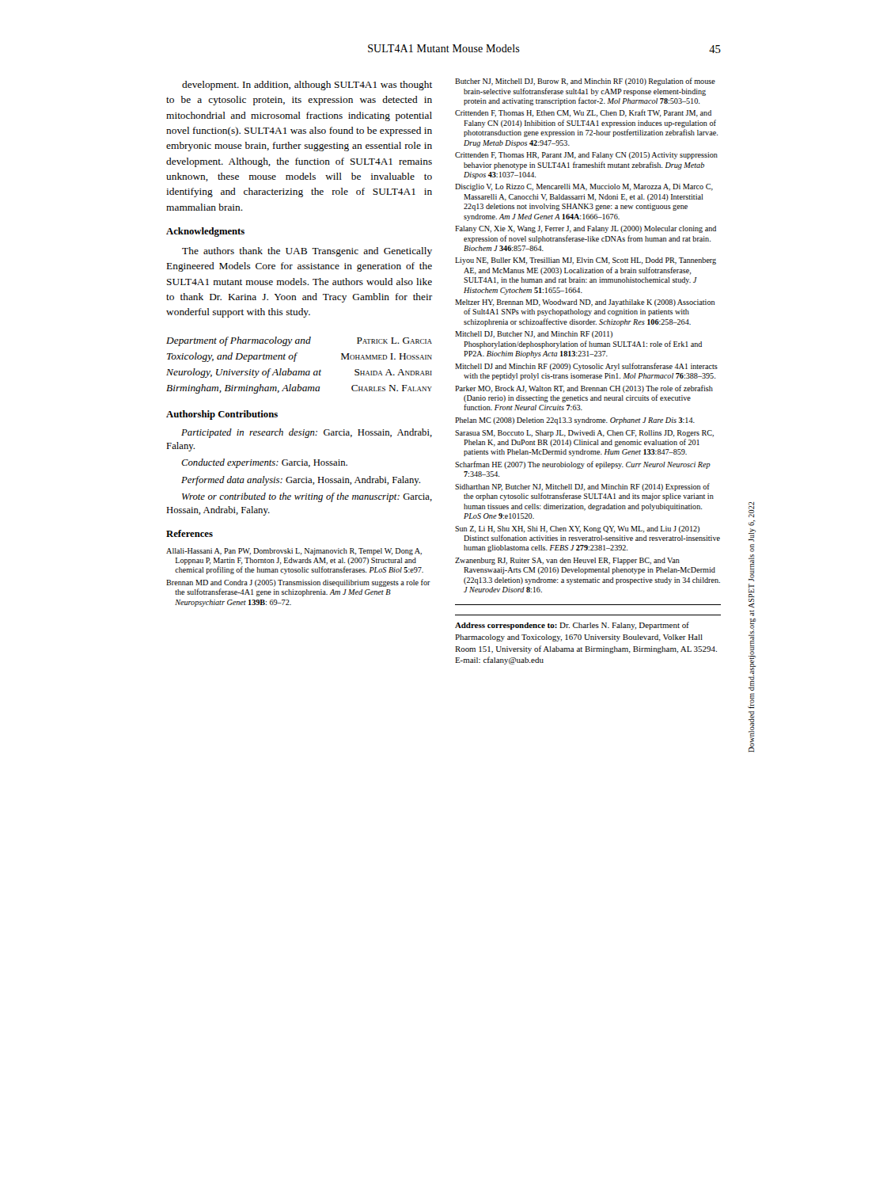SULT4A1 Mutant Mouse Models 45
development. In addition, although SULT4A1 was thought to be a cytosolic protein, its expression was detected in mitochondrial and microsomal fractions indicating potential novel function(s). SULT4A1 was also found to be expressed in embryonic mouse brain, further suggesting an essential role in development. Although, the function of SULT4A1 remains unknown, these mouse models will be invaluable to identifying and characterizing the role of SULT4A1 in mammalian brain.
Acknowledgments
The authors thank the UAB Transgenic and Genetically Engineered Models Core for assistance in generation of the SULT4A1 mutant mouse models. The authors would also like to thank Dr. Karina J. Yoon and Tracy Gamblin for their wonderful support with this study.
Department of Pharmacology and
Toxicology, and Department of
Neurology, University of Alabama at
Birmingham, Birmingham, Alabama
Patrick L. Garcia
Mohammed I. Hossain
Shaida A. Andrabi
Charles N. Falany
Authorship Contributions
Participated in research design: Garcia, Hossain, Andrabi, Falany.
Conducted experiments: Garcia, Hossain.
Performed data analysis: Garcia, Hossain, Andrabi, Falany.
Wrote or contributed to the writing of the manuscript: Garcia, Hossain, Andrabi, Falany.
References
Allali-Hassani A, Pan PW, Dombrovski L, Najmanovich R, Tempel W, Dong A, Loppnau P, Martin F, Thornton J, Edwards AM, et al. (2007) Structural and chemical profiling of the human cytosolic sulfotransferases. PLoS Biol 5:e97.
Brennan MD and Condra J (2005) Transmission disequilibrium suggests a role for the sulfotransferase-4A1 gene in schizophrenia. Am J Med Genet B Neuropsychiatr Genet 139B: 69–72.
Butcher NJ, Mitchell DJ, Burow R, and Minchin RF (2010) Regulation of mouse brain-selective sulfotransferase sult4a1 by cAMP response element-binding protein and activating transcription factor-2. Mol Pharmacol 78:503–510.
Crittenden F, Thomas H, Ethen CM, Wu ZL, Chen D, Kraft TW, Parant JM, and Falany CN (2014) Inhibition of SULT4A1 expression induces up-regulation of phototransduction gene expression in 72-hour postfertilization zebrafish larvae. Drug Metab Dispos 42:947–953.
Crittenden F, Thomas HR, Parant JM, and Falany CN (2015) Activity suppression behavior phenotype in SULT4A1 frameshift mutant zebrafish. Drug Metab Dispos 43:1037–1044.
Disciglio V, Lo Rizzo C, Mencarelli MA, Mucciolo M, Marozza A, Di Marco C, Massarelli A, Canocchi V, Baldassarri M, Ndoni E, et al. (2014) Interstitial 22q13 deletions not involving SHANK3 gene: a new contiguous gene syndrome. Am J Med Genet A 164A:1666–1676.
Falany CN, Xie X, Wang J, Ferrer J, and Falany JL (2000) Molecular cloning and expression of novel sulphotransferase-like cDNAs from human and rat brain. Biochem J 346:857–864.
Liyou NE, Buller KM, Tresillian MJ, Elvin CM, Scott HL, Dodd PR, Tannenberg AE, and McManus ME (2003) Localization of a brain sulfotransferase, SULT4A1, in the human and rat brain: an immunohistochemical study. J Histochem Cytochem 51:1655–1664.
Meltzer HY, Brennan MD, Woodward ND, and Jayathilake K (2008) Association of Sult4A1 SNPs with psychopathology and cognition in patients with schizophrenia or schizoaffective disorder. Schizophr Res 106:258–264.
Mitchell DJ, Butcher NJ, and Minchin RF (2011) Phosphorylation/dephosphorylation of human SULT4A1: role of Erk1 and PP2A. Biochim Biophys Acta 1813:231–237.
Mitchell DJ and Minchin RF (2009) Cytosolic Aryl sulfotransferase 4A1 interacts with the peptidyl prolyl cis-trans isomerase Pin1. Mol Pharmacol 76:388–395.
Parker MO, Brock AJ, Walton RT, and Brennan CH (2013) The role of zebrafish (Danio rerio) in dissecting the genetics and neural circuits of executive function. Front Neural Circuits 7:63.
Phelan MC (2008) Deletion 22q13.3 syndrome. Orphanet J Rare Dis 3:14.
Sarasua SM, Boccuto L, Sharp JL, Dwivedi A, Chen CF, Rollins JD, Rogers RC, Phelan K, and DuPont BR (2014) Clinical and genomic evaluation of 201 patients with Phelan-McDermid syndrome. Hum Genet 133:847–859.
Scharfman HE (2007) The neurobiology of epilepsy. Curr Neurol Neurosci Rep 7:348–354.
Sidharthan NP, Butcher NJ, Mitchell DJ, and Minchin RF (2014) Expression of the orphan cytosolic sulfotransferase SULT4A1 and its major splice variant in human tissues and cells: dimerization, degradation and polyubiquitination. PLoS One 9:e101520.
Sun Z, Li H, Shu XH, Shi H, Chen XY, Kong QY, Wu ML, and Liu J (2012) Distinct sulfonation activities in resveratrol-sensitive and resveratrol-insensitive human glioblastoma cells. FEBS J 279:2381–2392.
Zwanenburg RJ, Ruiter SA, van den Heuvel ER, Flapper BC, and Van Ravenswaaij-Arts CM (2016) Developmental phenotype in Phelan-McDermid (22q13.3 deletion) syndrome: a systematic and prospective study in 34 children. J Neurodev Disord 8:16.
Address correspondence to: Dr. Charles N. Falany, Department of Pharmacology and Toxicology, 1670 University Boulevard, Volker Hall Room 151, University of Alabama at Birmingham, Birmingham, AL 35294. E-mail: cfalany@uab.edu
Downloaded from dmd.aspetjournals.org at ASPET Journals on July 6, 2022